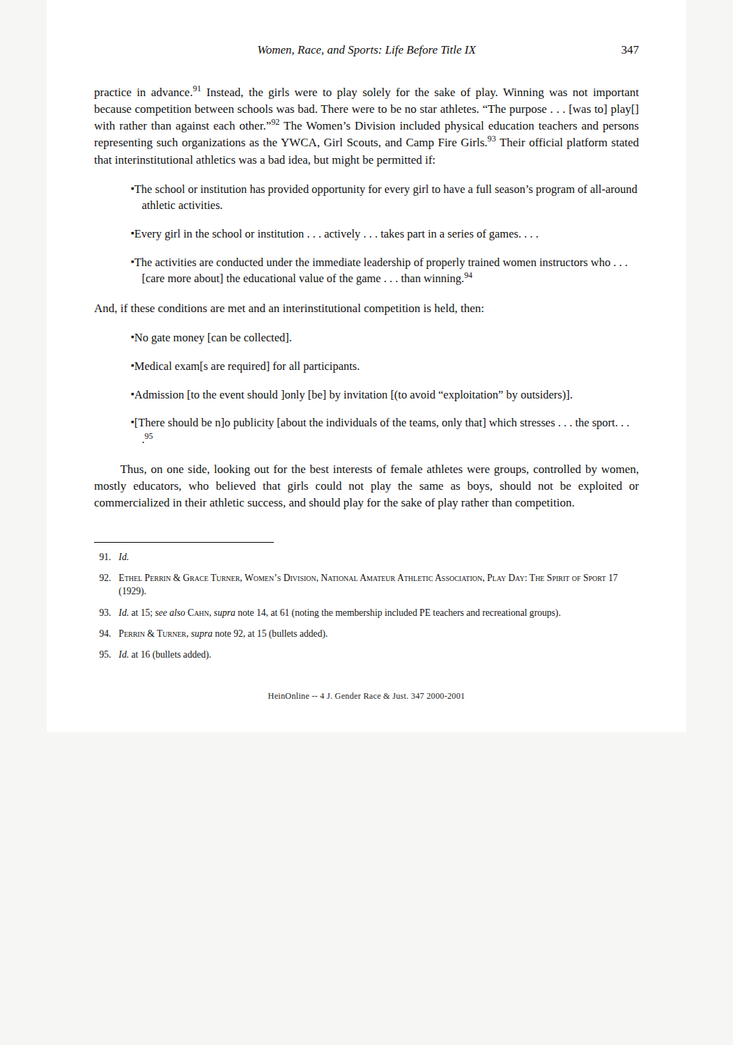Women, Race, and Sports: Life Before Title IX 347
practice in advance.91 Instead, the girls were to play solely for the sake of play. Winning was not important because competition between schools was bad. There were to be no star athletes. “The purpose . . . [was to] play[] with rather than against each other.”92 The Women’s Division included physical education teachers and persons representing such organizations as the YWCA, Girl Scouts, and Camp Fire Girls.93 Their official platform stated that interinstitutional athletics was a bad idea, but might be permitted if:
▪The school or institution has provided opportunity for every girl to have a full season’s program of all-around athletic activities.
▪Every girl in the school or institution . . . actively . . . takes part in a series of games. . . .
▪The activities are conducted under the immediate leadership of properly trained women instructors who . . . [care more about] the educational value of the game . . . than winning.94
And, if these conditions are met and an interinstitutional competition is held, then:
▪No gate money [can be collected].
▪Medical exam[s are required] for all participants.
▪Admission [to the event should ]only [be] by invitation [(to avoid “exploitation” by outsiders)].
▪[There should be n]o publicity [about the individuals of the teams, only that] which stresses . . . the sport. . . .95
Thus, on one side, looking out for the best interests of female athletes were groups, controlled by women, mostly educators, who believed that girls could not play the same as boys, should not be exploited or commercialized in their athletic success, and should play for the sake of play rather than competition.
91. Id.
92. Ethel Perrin & Grace Turner, Women’s Division, National Amateur Athletic Association, Play Day: The Spirit of Sport 17 (1929).
93. Id. at 15; see also Cahn, supra note 14, at 61 (noting the membership included PE teachers and recreational groups).
94. Perrin & Turner, supra note 92, at 15 (bullets added).
95. Id. at 16 (bullets added).
HeinOnline -- 4 J. Gender Race & Just. 347 2000-2001